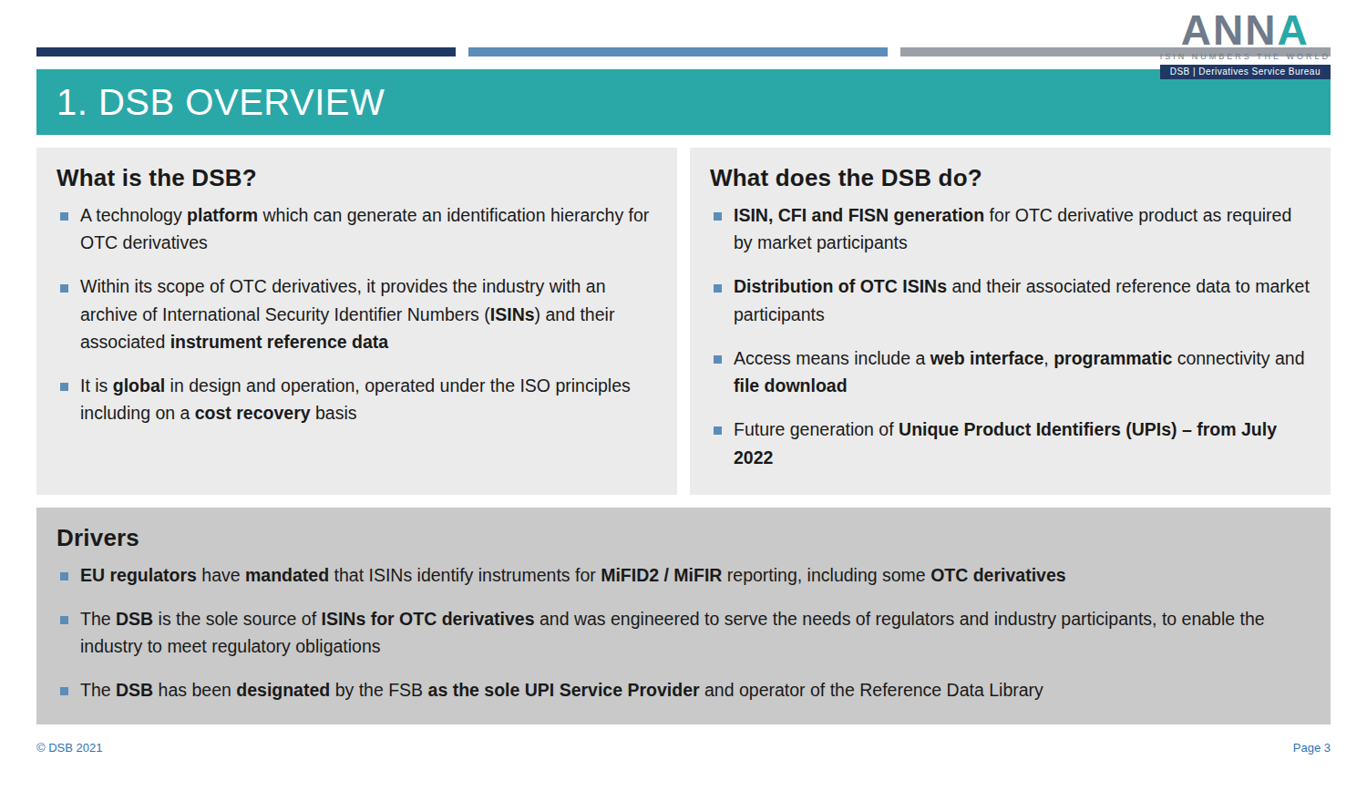ANNA
ISIN NUMBERS THE WORLD
DSB | Derivatives Service Bureau
1. DSB OVERVIEW
What is the DSB?
A technology platform which can generate an identification hierarchy for OTC derivatives
Within its scope of OTC derivatives, it provides the industry with an archive of International Security Identifier Numbers (ISINs) and their associated instrument reference data
It is global in design and operation, operated under the ISO principles including on a cost recovery basis
What does the DSB do?
ISIN, CFI and FISN generation for OTC derivative product as required by market participants
Distribution of OTC ISINs and their associated reference data to market participants
Access means include a web interface, programmatic connectivity and file download
Future generation of Unique Product Identifiers (UPIs) – from July 2022
Drivers
EU regulators have mandated that ISINs identify instruments for MiFID2 / MiFIR reporting, including some OTC derivatives
The DSB is the sole source of ISINs for OTC derivatives and was engineered to serve the needs of regulators and industry participants, to enable the industry to meet regulatory obligations
The DSB has been designated by the FSB as the sole UPI Service Provider and operator of the Reference Data Library
© DSB 2021
Page 3